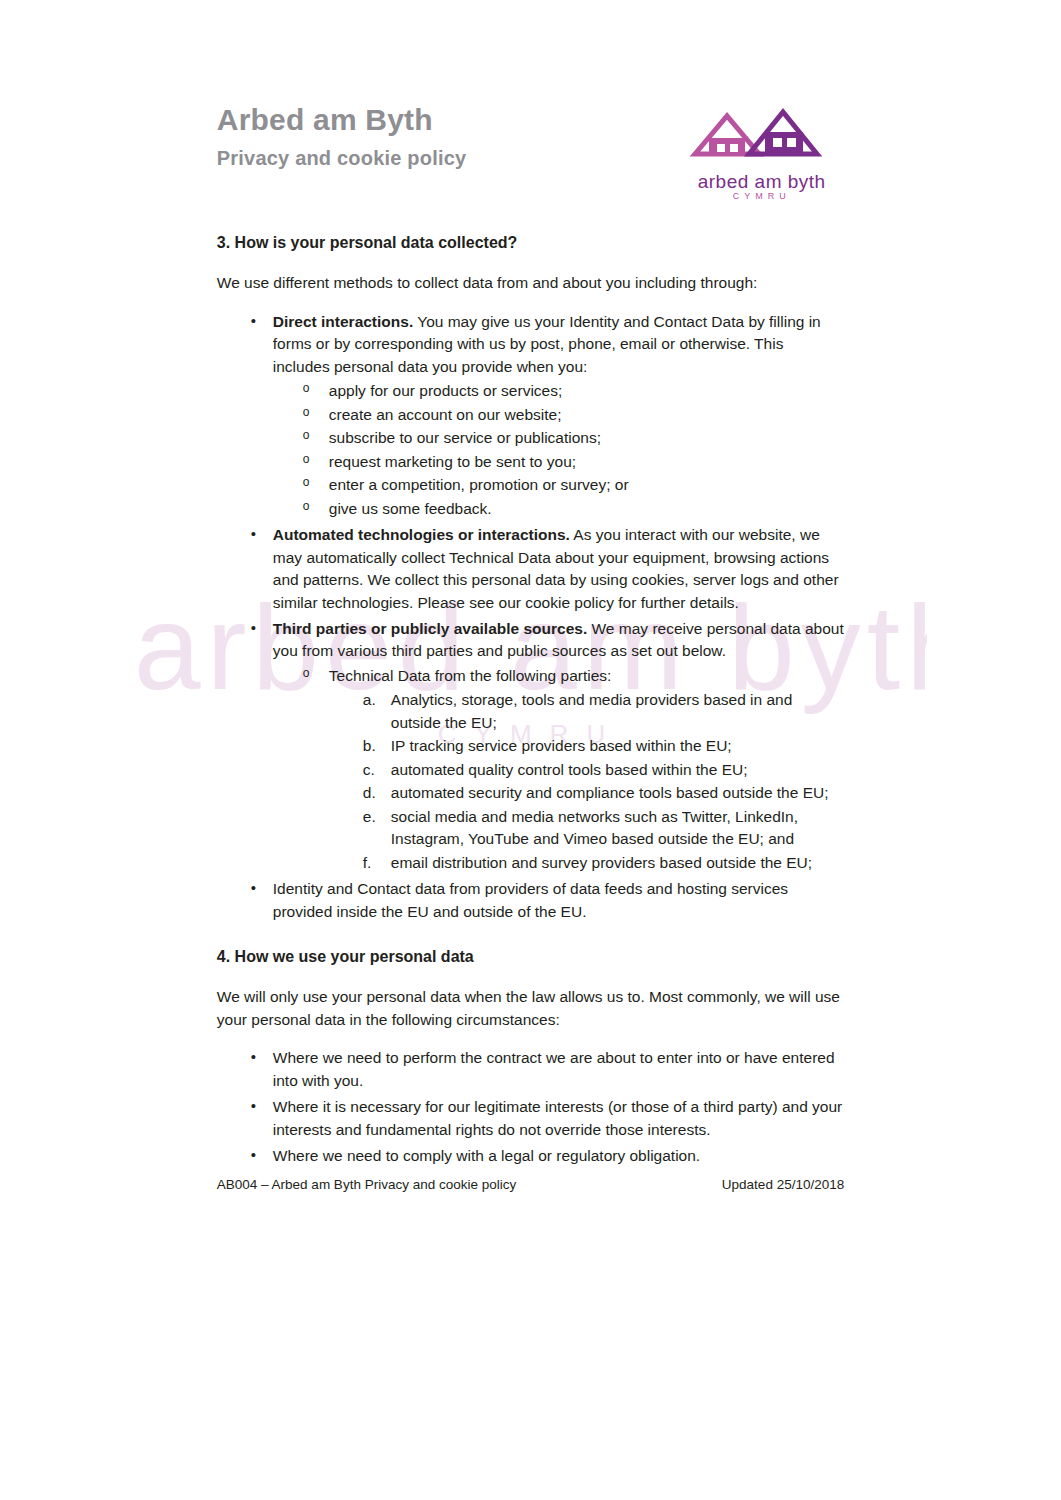Arbed am Byth
Privacy and cookie policy
arbed am byth
CYMRU
arbed am byth CYMRU
3. How is your personal data collected?
We use different methods to collect data from and about you including through:
Direct interactions. You may give us your Identity and Contact Data by filling in forms or by corresponding with us by post, phone, email or otherwise. This includes personal data you provide when you:
apply for our products or services;
create an account on our website;
subscribe to our service or publications;
request marketing to be sent to you;
enter a competition, promotion or survey; or
give us some feedback.
Automated technologies or interactions. As you interact with our website, we may automatically collect Technical Data about your equipment, browsing actions and patterns. We collect this personal data by using cookies, server logs and other similar technologies. Please see our cookie policy for further details.
Third parties or publicly available sources. We may receive personal data about you from various third parties and public sources as set out below.
Technical Data from the following parties:
Analytics, storage, tools and media providers based in and outside the EU;
IP tracking service providers based within the EU;
automated quality control tools based within the EU;
automated security and compliance tools based outside the EU;
social media and media networks such as Twitter, LinkedIn, Instagram, YouTube and Vimeo based outside the EU; and
email distribution and survey providers based outside the EU;
Identity and Contact data from providers of data feeds and hosting services provided inside the EU and outside of the EU.
4. How we use your personal data
We will only use your personal data when the law allows us to. Most commonly, we will use your personal data in the following circumstances:
Where we need to perform the contract we are about to enter into or have entered into with you.
Where it is necessary for our legitimate interests (or those of a third party) and your interests and fundamental rights do not override those interests.
Where we need to comply with a legal or regulatory obligation.
AB004 – Arbed am Byth Privacy and cookie policy Updated 25/10/2018